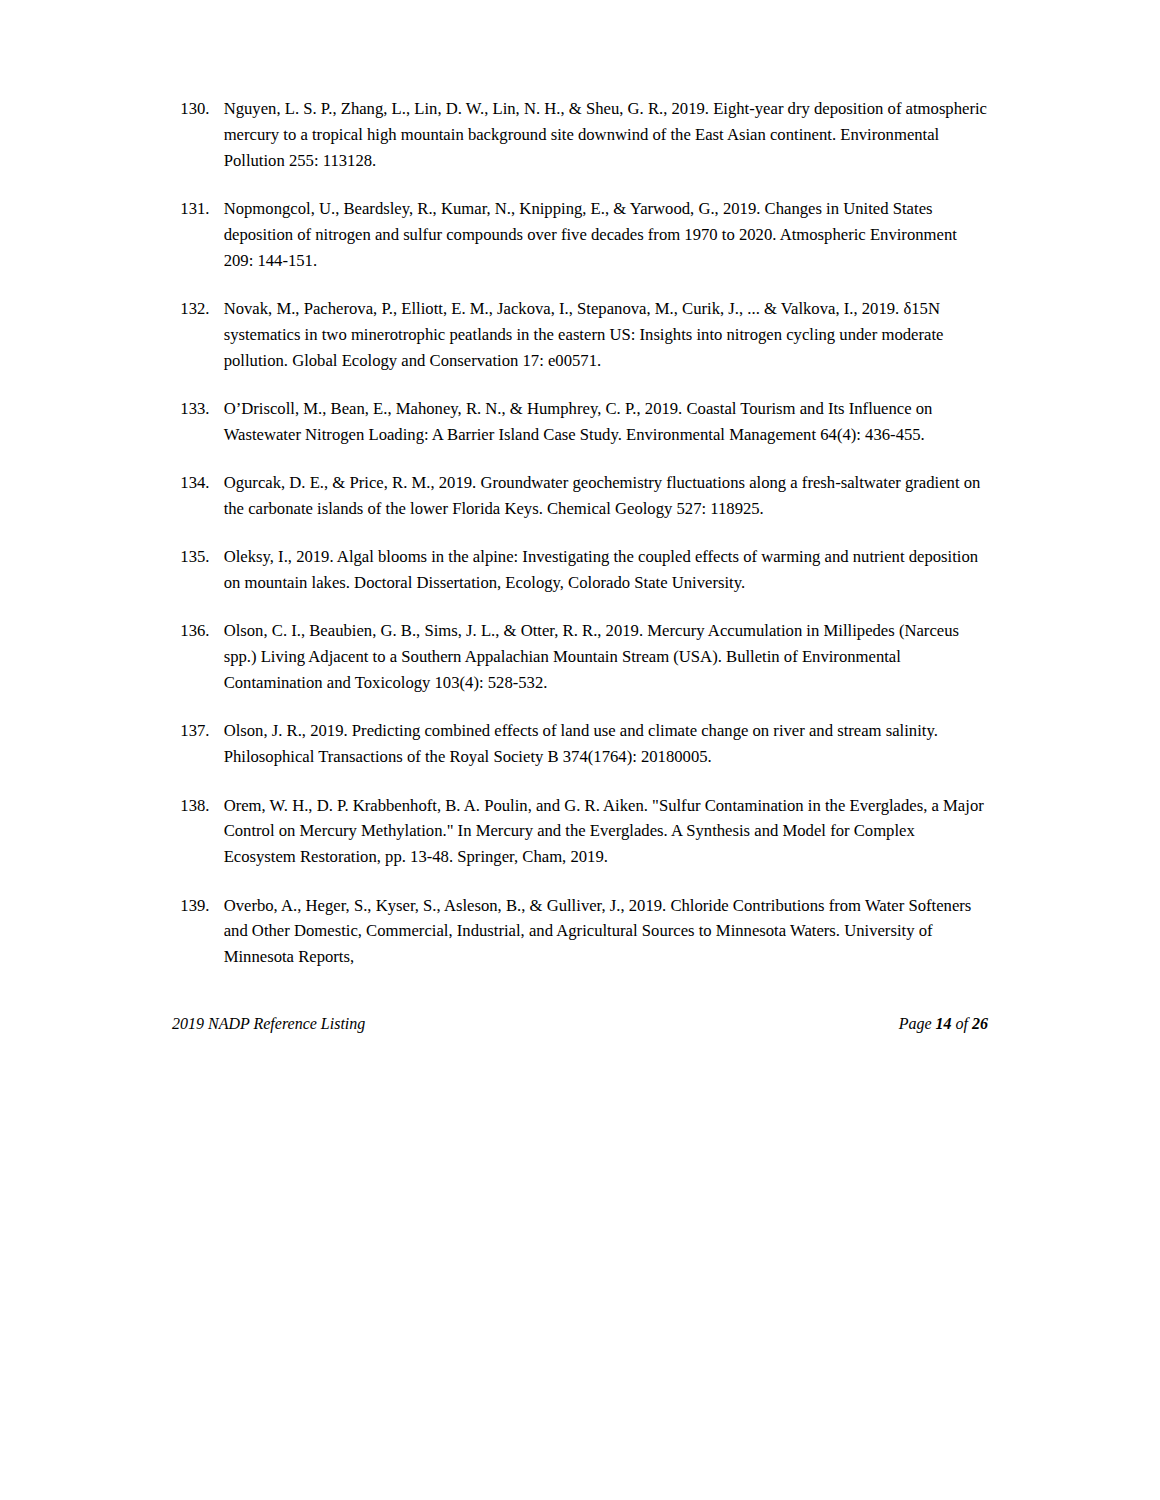130. Nguyen, L. S. P., Zhang, L., Lin, D. W., Lin, N. H., & Sheu, G. R., 2019. Eight-year dry deposition of atmospheric mercury to a tropical high mountain background site downwind of the East Asian continent. Environmental Pollution 255: 113128.
131. Nopmongcol, U., Beardsley, R., Kumar, N., Knipping, E., & Yarwood, G., 2019. Changes in United States deposition of nitrogen and sulfur compounds over five decades from 1970 to 2020. Atmospheric Environment 209: 144-151.
132. Novak, M., Pacherova, P., Elliott, E. M., Jackova, I., Stepanova, M., Curik, J., ... & Valkova, I., 2019. δ15N systematics in two minerotrophic peatlands in the eastern US: Insights into nitrogen cycling under moderate pollution. Global Ecology and Conservation 17: e00571.
133. O’Driscoll, M., Bean, E., Mahoney, R. N., & Humphrey, C. P., 2019. Coastal Tourism and Its Influence on Wastewater Nitrogen Loading: A Barrier Island Case Study. Environmental Management 64(4): 436-455.
134. Ogurcak, D. E., & Price, R. M., 2019. Groundwater geochemistry fluctuations along a fresh-saltwater gradient on the carbonate islands of the lower Florida Keys. Chemical Geology 527: 118925.
135. Oleksy, I., 2019. Algal blooms in the alpine: Investigating the coupled effects of warming and nutrient deposition on mountain lakes. Doctoral Dissertation, Ecology, Colorado State University.
136. Olson, C. I., Beaubien, G. B., Sims, J. L., & Otter, R. R., 2019. Mercury Accumulation in Millipedes (Narceus spp.) Living Adjacent to a Southern Appalachian Mountain Stream (USA). Bulletin of Environmental Contamination and Toxicology 103(4): 528-532.
137. Olson, J. R., 2019. Predicting combined effects of land use and climate change on river and stream salinity. Philosophical Transactions of the Royal Society B 374(1764): 20180005.
138. Orem, W. H., D. P. Krabbenhoft, B. A. Poulin, and G. R. Aiken. "Sulfur Contamination in the Everglades, a Major Control on Mercury Methylation." In Mercury and the Everglades. A Synthesis and Model for Complex Ecosystem Restoration, pp. 13-48. Springer, Cham, 2019.
139. Overbo, A., Heger, S., Kyser, S., Asleson, B., & Gulliver, J., 2019. Chloride Contributions from Water Softeners and Other Domestic, Commercial, Industrial, and Agricultural Sources to Minnesota Waters. University of Minnesota Reports,
2019 NADP Reference Listing Page 14 of 26